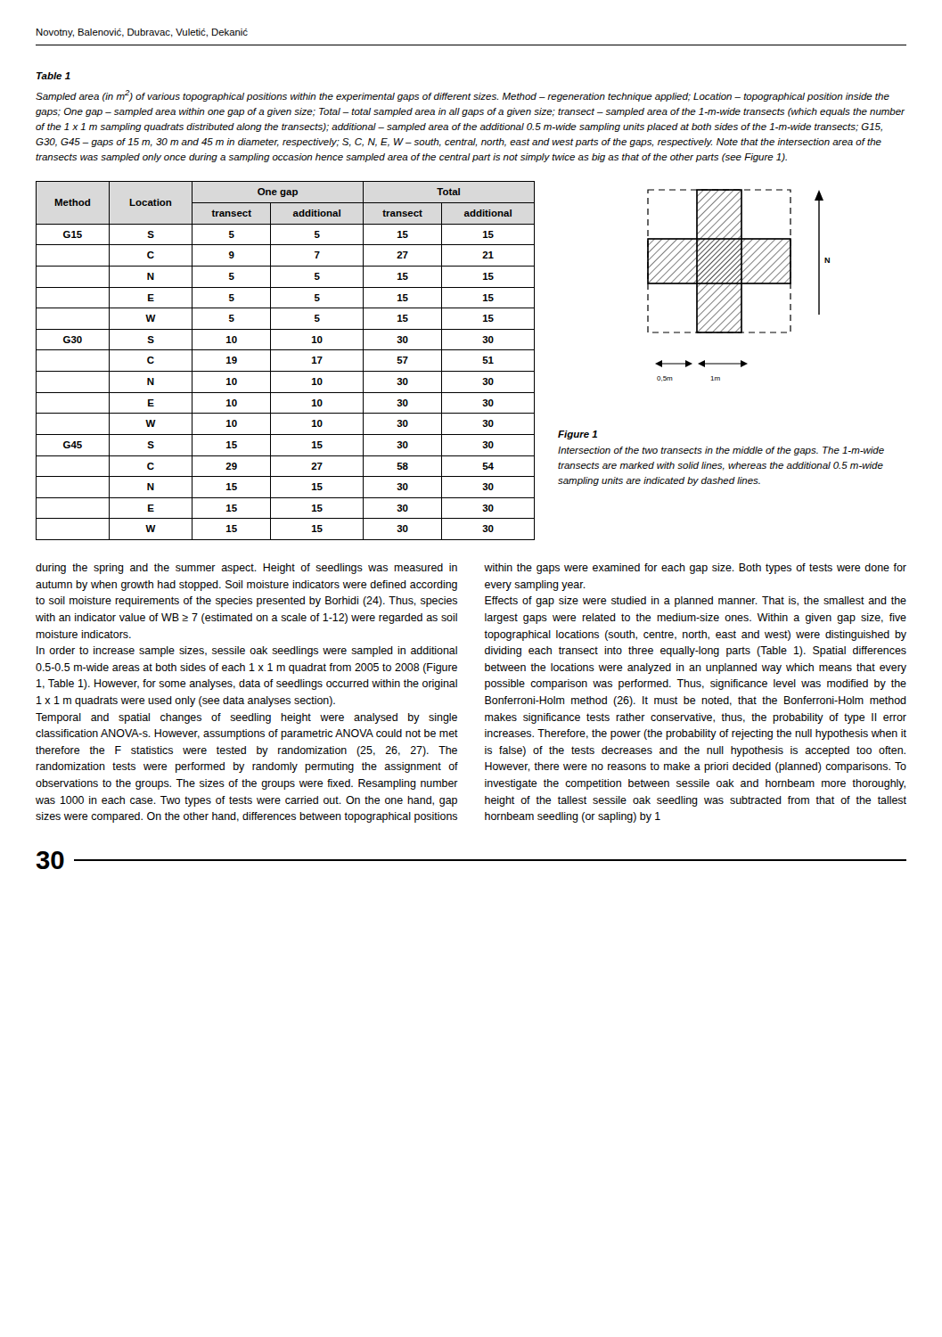Novotny, Balenović, Dubravac, Vuletić, Dekanić
Table 1 Sampled area (in m2) of various topographical positions within the experimental gaps of different sizes. Method – regeneration technique applied; Location – topographical position inside the gaps; One gap – sampled area within one gap of a given size; Total – total sampled area in all gaps of a given size; transect – sampled area of the 1-m-wide transects (which equals the number of the 1 x 1 m sampling quadrats distributed along the transects); additional – sampled area of the additional 0.5 m-wide sampling units placed at both sides of the 1-m-wide transects; G15, G30, G45 – gaps of 15 m, 30 m and 45 m in diameter, respectively; S, C, N, E, W – south, central, north, east and west parts of the gaps, respectively. Note that the intersection area of the transects was sampled only once during a sampling occasion hence sampled area of the central part is not simply twice as big as that of the other parts (see Figure 1).
| Method | Location | One gap | Total |
| --- | --- | --- | --- |
| transect | additional | transect | additional |
| G15 | S | 5 | 5 | 15 | 15 |
| | C | 9 | 7 | 27 | 21 |
| | N | 5 | 5 | 15 | 15 |
| | E | 5 | 5 | 15 | 15 |
| | W | 5 | 5 | 15 | 15 |
| G30 | S | 10 | 10 | 30 | 30 |
| | C | 19 | 17 | 57 | 51 |
| | N | 10 | 10 | 30 | 30 |
| | E | 10 | 10 | 30 | 30 |
| | W | 10 | 10 | 30 | 30 |
| G45 | S | 15 | 15 | 30 | 30 |
| | C | 29 | 27 | 58 | 54 |
| | N | 15 | 15 | 30 | 30 |
| | E | 15 | 15 | 30 | 30 |
| | W | 15 | 15 | 30 | 30 |
N 0,5m 1m
Figure 1 Intersection of the two transects in the middle of the gaps. The 1-m-wide transects are marked with solid lines, whereas the additional 0.5 m-wide sampling units are indicated by dashed lines.
during the spring and the summer aspect. Height of seedlings was measured in autumn by when growth had stopped. Soil moisture indicators were defined according to soil moisture requirements of the species presented by Borhidi (24). Thus, species with an indicator value of WB ≥ 7 (estimated on a scale of 1-12) were regarded as soil moisture indicators.
In order to increase sample sizes, sessile oak seedlings were sampled in additional 0.5-0.5 m-wide areas at both sides of each 1 x 1 m quadrat from 2005 to 2008 (Figure 1, Table 1). However, for some analyses, data of seedlings occurred within the original 1 x 1 m quadrats were used only (see data analyses section).
Temporal and spatial changes of seedling height were analysed by single classification ANOVA-s. However, assumptions of parametric ANOVA could not be met therefore the F statistics were tested by randomization (25, 26, 27). The randomization tests were performed by randomly permuting the assignment of observations to the groups. The sizes of the groups were fixed. Resampling number was 1000 in each case. Two types of tests were carried out. On the one hand, gap sizes were compared. On the other hand, differences between topographical positions within the gaps were examined for each gap size. Both types of tests were done for every sampling year.
Effects of gap size were studied in a planned manner. That is, the smallest and the largest gaps were related to the medium-size ones. Within a given gap size, five topographical locations (south, centre, north, east and west) were distinguished by dividing each transect into three equally-long parts (Table 1). Spatial differences between the locations were analyzed in an unplanned way which means that every possible comparison was performed. Thus, significance level was modified by the Bonferroni-Holm method (26). It must be noted, that the Bonferroni-Holm method makes significance tests rather conservative, thus, the probability of type II error increases. Therefore, the power (the probability of rejecting the null hypothesis when it is false) of the tests decreases and the null hypothesis is accepted too often. However, there were no reasons to make a priori decided (planned) comparisons. To investigate the competition between sessile oak and hornbeam more thoroughly, height of the tallest sessile oak seedling was subtracted from that of the tallest hornbeam seedling (or sapling) by 1
30